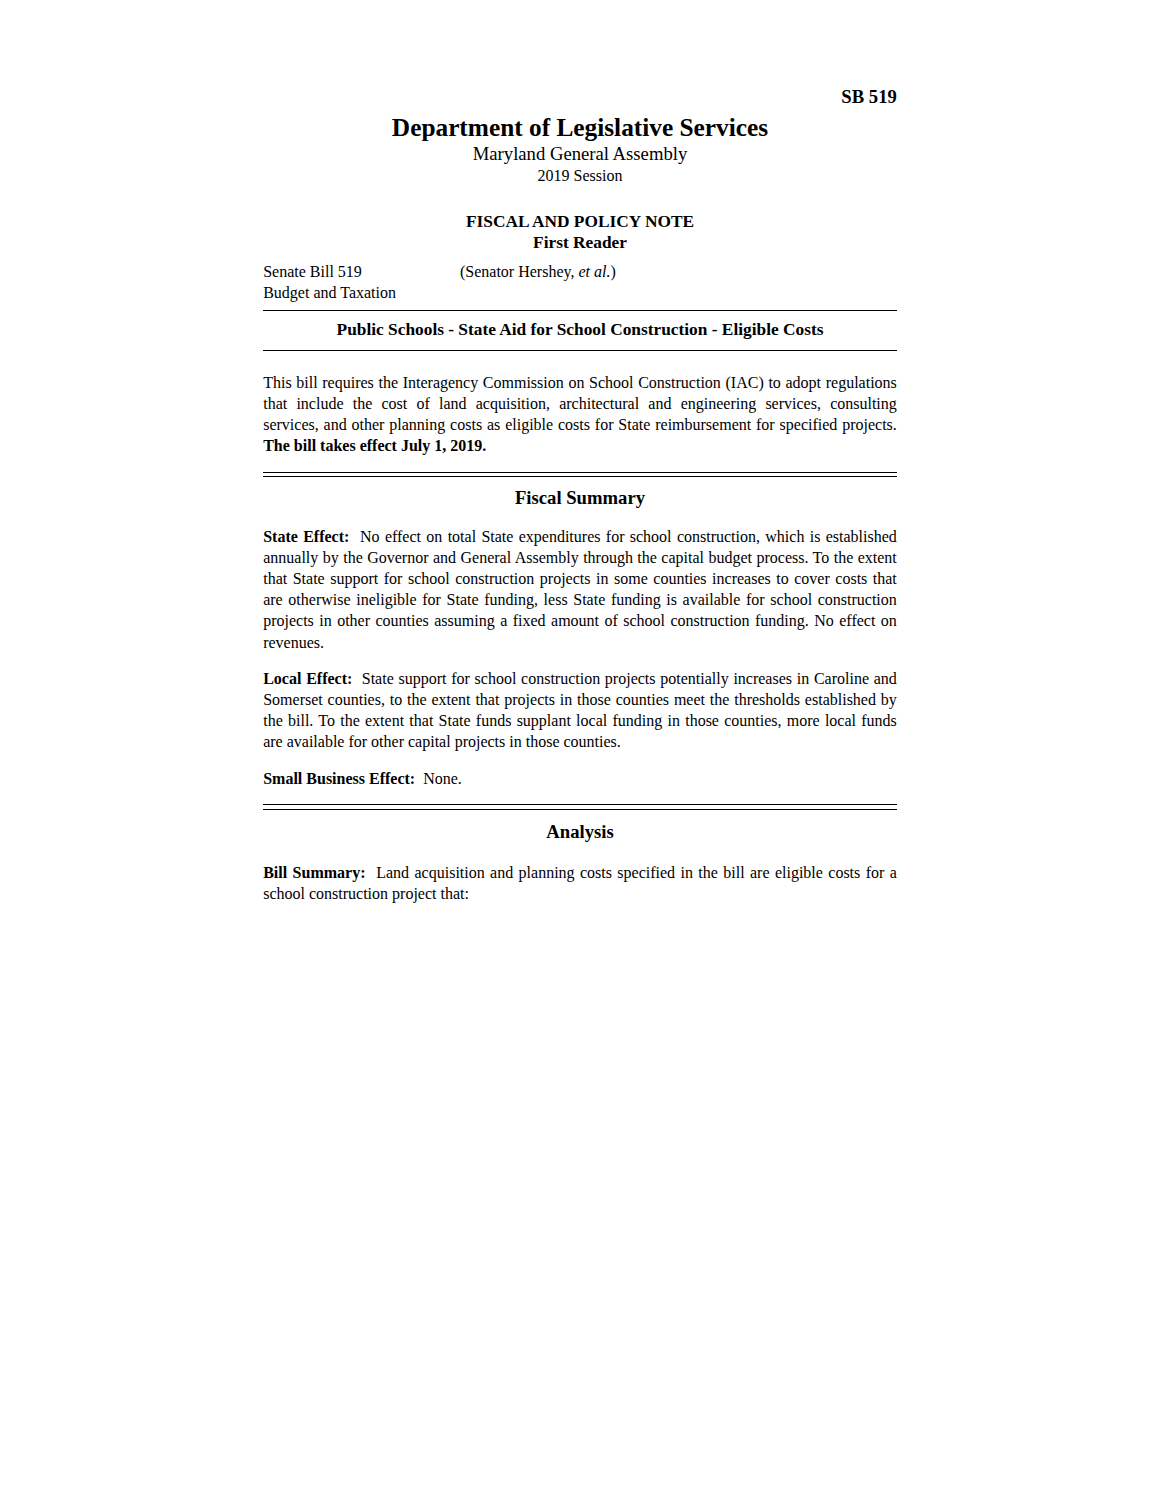SB 519
Department of Legislative Services
Maryland General Assembly
2019 Session
FISCAL AND POLICY NOTE
First Reader
Senate Bill 519
(Senator Hershey, et al.)
Budget and Taxation
Public Schools - State Aid for School Construction - Eligible Costs
This bill requires the Interagency Commission on School Construction (IAC) to adopt regulations that include the cost of land acquisition, architectural and engineering services, consulting services, and other planning costs as eligible costs for State reimbursement for specified projects. The bill takes effect July 1, 2019.
Fiscal Summary
State Effect: No effect on total State expenditures for school construction, which is established annually by the Governor and General Assembly through the capital budget process. To the extent that State support for school construction projects in some counties increases to cover costs that are otherwise ineligible for State funding, less State funding is available for school construction projects in other counties assuming a fixed amount of school construction funding. No effect on revenues.
Local Effect: State support for school construction projects potentially increases in Caroline and Somerset counties, to the extent that projects in those counties meet the thresholds established by the bill. To the extent that State funds supplant local funding in those counties, more local funds are available for other capital projects in those counties.
Small Business Effect: None.
Analysis
Bill Summary: Land acquisition and planning costs specified in the bill are eligible costs for a school construction project that: